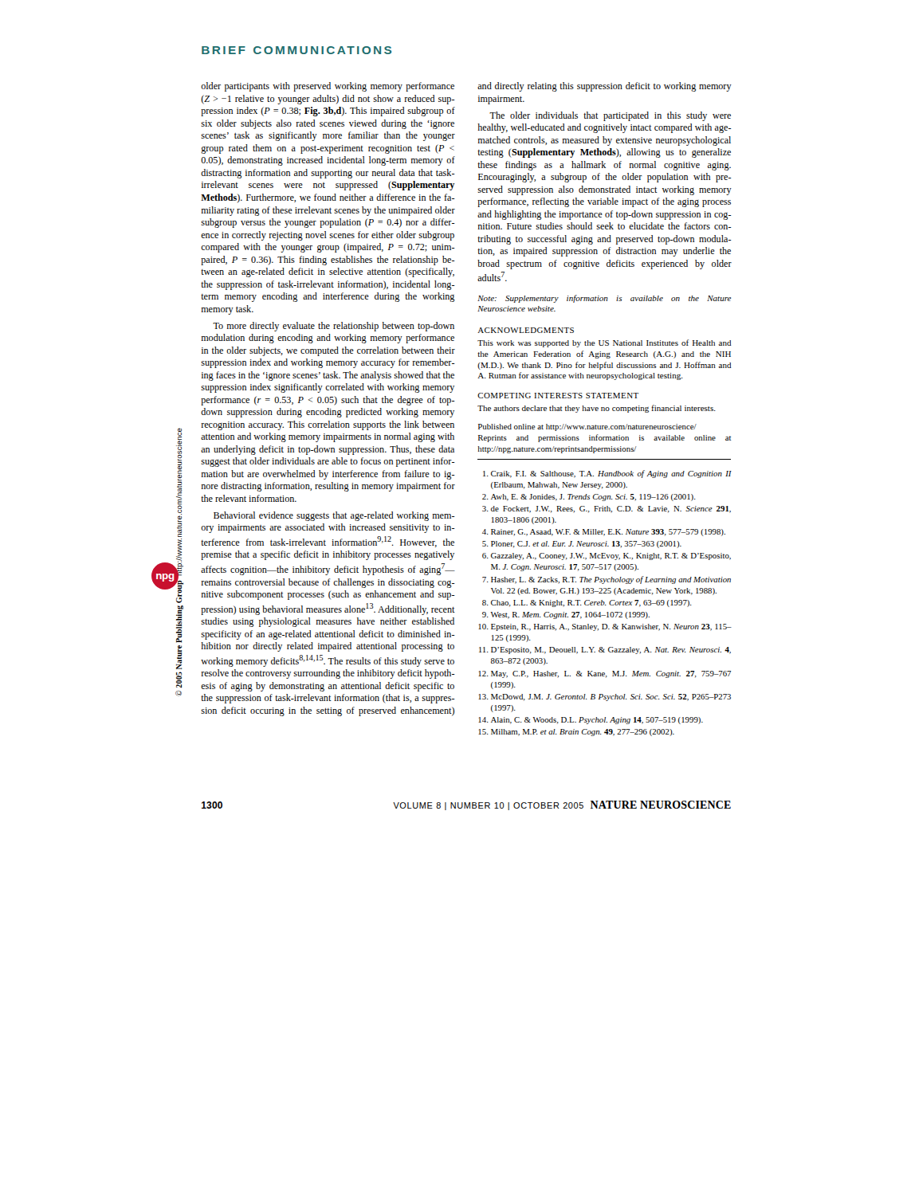BRIEF COMMUNICATIONS
© 2005 Nature Publishing Group http://www.nature.com/natureneuroscience
npg
older participants with preserved working memory performance (Z > −1 relative to younger adults) did not show a reduced suppression index (P = 0.38; Fig. 3b,d). This impaired subgroup of six older subjects also rated scenes viewed during the ‘ignore scenes’ task as significantly more familiar than the younger group rated them on a post-experiment recognition test (P < 0.05), demonstrating increased incidental long-term memory of distracting information and supporting our neural data that task-irrelevant scenes were not suppressed (Supplementary Methods). Furthermore, we found neither a difference in the familiarity rating of these irrelevant scenes by the unimpaired older subgroup versus the younger population (P = 0.4) nor a difference in correctly rejecting novel scenes for either older subgroup compared with the younger group (impaired, P = 0.72; unimpaired, P = 0.36). This finding establishes the relationship between an age-related deficit in selective attention (specifically, the suppression of task-irrelevant information), incidental long-term memory encoding and interference during the working memory task.
To more directly evaluate the relationship between top-down modulation during encoding and working memory performance in the older subjects, we computed the correlation between their suppression index and working memory accuracy for remembering faces in the ‘ignore scenes’ task. The analysis showed that the suppression index significantly correlated with working memory performance (r = 0.53, P < 0.05) such that the degree of top-down suppression during encoding predicted working memory recognition accuracy. This correlation supports the link between attention and working memory impairments in normal aging with an underlying deficit in top-down suppression. Thus, these data suggest that older individuals are able to focus on pertinent information but are overwhelmed by interference from failure to ignore distracting information, resulting in memory impairment for the relevant information.
Behavioral evidence suggests that age-related working memory impairments are associated with increased sensitivity to interference from task-irrelevant information9,12. However, the premise that a specific deficit in inhibitory processes negatively affects cognition—the inhibitory deficit hypothesis of aging7—remains controversial because of challenges in dissociating cognitive subcomponent processes (such as enhancement and suppression) using behavioral measures alone13. Additionally, recent studies using physiological measures have neither established specificity of an age-related attentional deficit to diminished inhibition nor directly related impaired attentional processing to working memory deficits8,14,15. The results of this study serve to resolve the controversy surrounding the inhibitory deficit hypothesis of aging by demonstrating an attentional deficit specific to the suppression of task-irrelevant information (that is, a suppression deficit occuring in the setting of preserved enhancement) and directly relating this suppression deficit to working memory impairment.
The older individuals that participated in this study were healthy, well-educated and cognitively intact compared with age-matched controls, as measured by extensive neuropsychological testing (Supplementary Methods), allowing us to generalize these findings as a hallmark of normal cognitive aging. Encouragingly, a subgroup of the older population with preserved suppression also demonstrated intact working memory performance, reflecting the variable impact of the aging process and highlighting the importance of top-down suppression in cognition. Future studies should seek to elucidate the factors contributing to successful aging and preserved top-down modulation, as impaired suppression of distraction may underlie the broad spectrum of cognitive deficits experienced by older adults7.
Note: Supplementary information is available on the Nature Neuroscience website.
Acknowledgments
This work was supported by the US National Institutes of Health and the American Federation of Aging Research (A.G.) and the NIH (M.D.). We thank D. Pino for helpful discussions and J. Hoffman and A. Rutman for assistance with neuropsychological testing.
Competing interests statement
The authors declare that they have no competing financial interests.
Published online at http://www.nature.com/natureneuroscience/
Reprints and permissions information is available online at http://npg.nature.com/reprintsandpermissions/
Craik, F.I. & Salthouse, T.A. Handbook of Aging and Cognition II (Erlbaum, Mahwah, New Jersey, 2000).
Awh, E. & Jonides, J. Trends Cogn. Sci. 5, 119–126 (2001).
de Fockert, J.W., Rees, G., Frith, C.D. & Lavie, N. Science 291, 1803–1806 (2001).
Rainer, G., Asaad, W.F. & Miller, E.K. Nature 393, 577–579 (1998).
Ploner, C.J. et al. Eur. J. Neurosci. 13, 357–363 (2001).
Gazzaley, A., Cooney, J.W., McEvoy, K., Knight, R.T. & D’Esposito, M. J. Cogn. Neurosci. 17, 507–517 (2005).
Hasher, L. & Zacks, R.T. The Psychology of Learning and Motivation Vol. 22 (ed. Bower, G.H.) 193–225 (Academic, New York, 1988).
Chao, L.L. & Knight, R.T. Cereb. Cortex 7, 63–69 (1997).
West, R. Mem. Cognit. 27, 1064–1072 (1999).
Epstein, R., Harris, A., Stanley, D. & Kanwisher, N. Neuron 23, 115–125 (1999).
D’Esposito, M., Deouell, L.Y. & Gazzaley, A. Nat. Rev. Neurosci. 4, 863–872 (2003).
May, C.P., Hasher, L. & Kane, M.J. Mem. Cognit. 27, 759–767 (1999).
McDowd, J.M. J. Gerontol. B Psychol. Sci. Soc. Sci. 52, P265–P273 (1997).
Alain, C. & Woods, D.L. Psychol. Aging 14, 507–519 (1999).
Milham, M.P. et al. Brain Cogn. 49, 277–296 (2002).
1300
VOLUME 8 | NUMBER 10 | OCTOBER 2005 NATURE NEUROSCIENCE